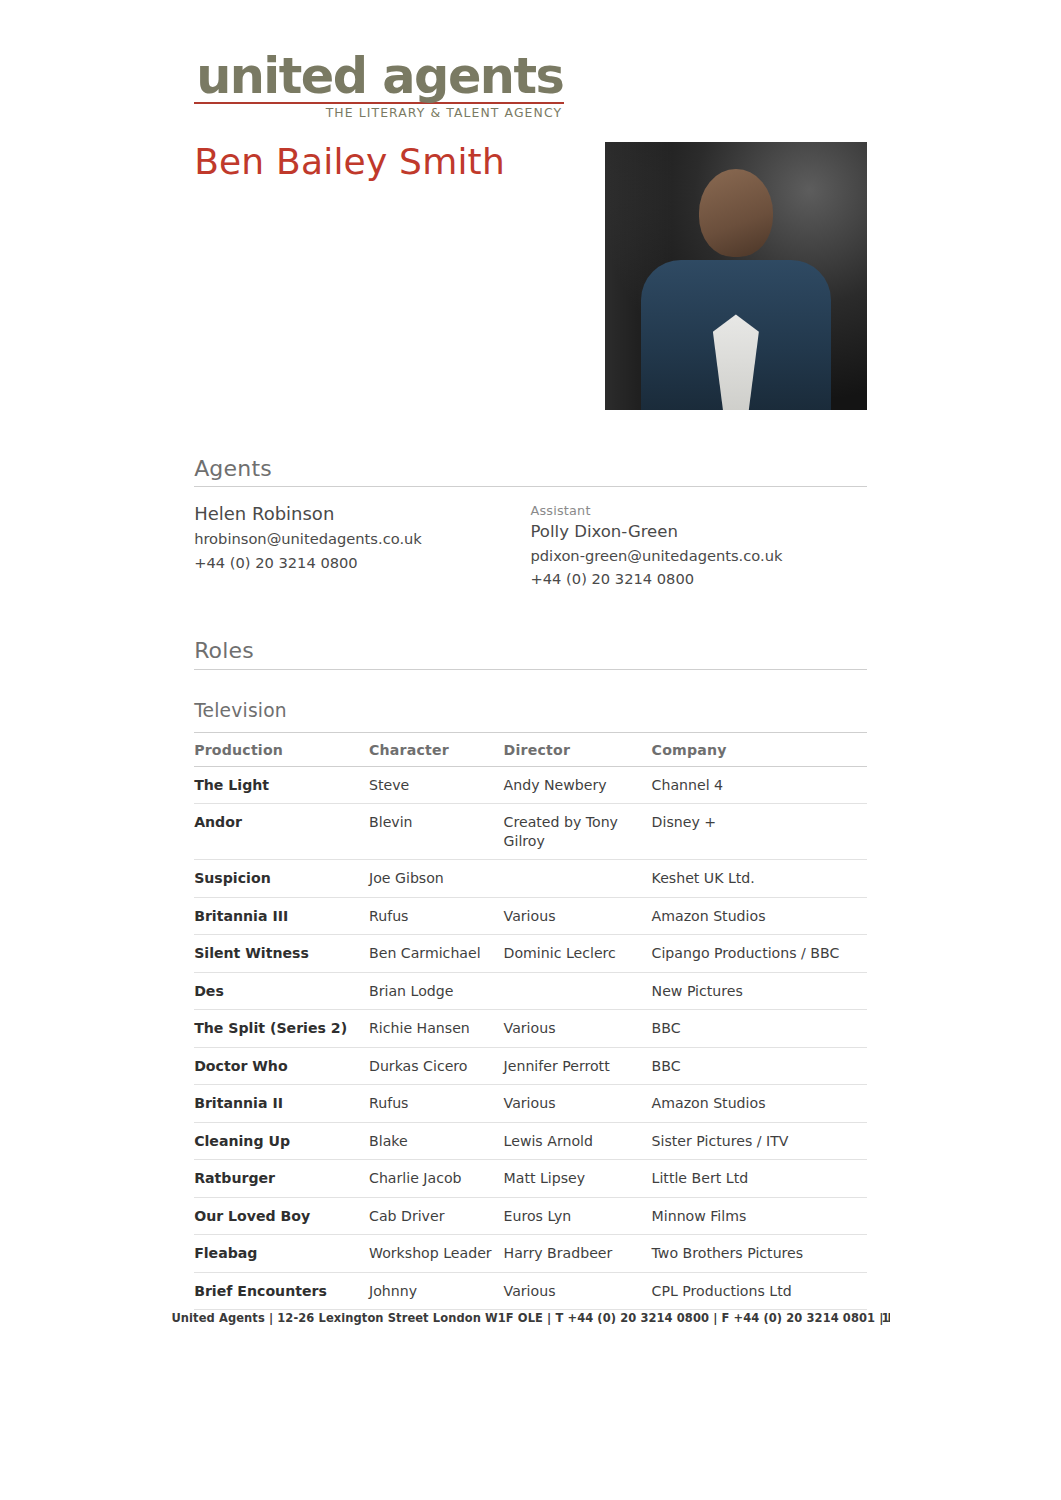united agents
THE LITERARY & TALENT AGENCY
| Ben Bailey Smith | |
Agents
| Helen Robinson hrobinson@unitedagents.co.uk +44 (0) 20 3214 0800 | Assistant Polly Dixon-Green pdixon-green@unitedagents.co.uk +44 (0) 20 3214 0800 |
Roles
Television
| Production | Character | Director | Company |
| --- | --- | --- | --- |
| The Light | Steve | Andy Newbery | Channel 4 |
| Andor | Blevin | Created by Tony Gilroy | Disney + |
| Suspicion | Joe Gibson | | Keshet UK Ltd. |
| Britannia III | Rufus | Various | Amazon Studios |
| Silent Witness | Ben Carmichael | Dominic Leclerc | Cipango Productions / BBC |
| Des | Brian Lodge | | New Pictures |
| The Split (Series 2) | Richie Hansen | Various | BBC |
| Doctor Who | Durkas Cicero | Jennifer Perrott | BBC |
| Britannia II | Rufus | Various | Amazon Studios |
| Cleaning Up | Blake | Lewis Arnold | Sister Pictures / ITV |
| Ratburger | Charlie Jacob | Matt Lipsey | Little Bert Ltd |
| Our Loved Boy | Cab Driver | Euros Lyn | Minnow Films |
| Fleabag | Workshop Leader | Harry Bradbeer | Two Brothers Pictures |
| Brief Encounters | Johnny | Various | CPL Productions Ltd |
United Agents | 12-26 Lexington Street London W1F OLE | T +44 (0) 20 3214 0800 | F +44 (0) 20 3214 0801 | E info@unitedagents.co.uk 1